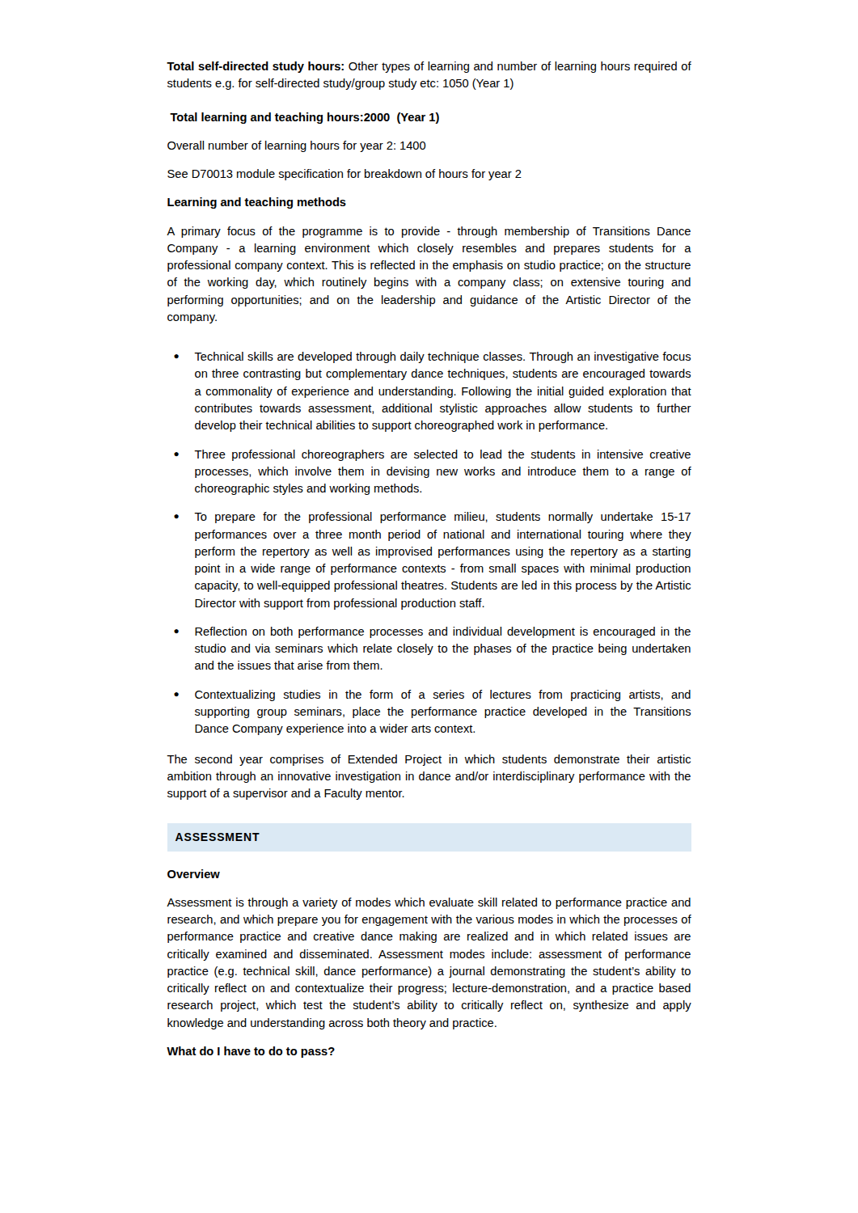Total self-directed study hours: Other types of learning and number of learning hours required of students e.g. for self-directed study/group study etc: 1050 (Year 1)
Total learning and teaching hours:2000 (Year 1)
Overall number of learning hours for year 2: 1400
See D70013 module specification for breakdown of hours for year 2
Learning and teaching methods
A primary focus of the programme is to provide - through membership of Transitions Dance Company - a learning environment which closely resembles and prepares students for a professional company context. This is reflected in the emphasis on studio practice; on the structure of the working day, which routinely begins with a company class; on extensive touring and performing opportunities; and on the leadership and guidance of the Artistic Director of the company.
Technical skills are developed through daily technique classes. Through an investigative focus on three contrasting but complementary dance techniques, students are encouraged towards a commonality of experience and understanding. Following the initial guided exploration that contributes towards assessment, additional stylistic approaches allow students to further develop their technical abilities to support choreographed work in performance.
Three professional choreographers are selected to lead the students in intensive creative processes, which involve them in devising new works and introduce them to a range of choreographic styles and working methods.
To prepare for the professional performance milieu, students normally undertake 15-17 performances over a three month period of national and international touring where they perform the repertory as well as improvised performances using the repertory as a starting point in a wide range of performance contexts - from small spaces with minimal production capacity, to well-equipped professional theatres. Students are led in this process by the Artistic Director with support from professional production staff.
Reflection on both performance processes and individual development is encouraged in the studio and via seminars which relate closely to the phases of the practice being undertaken and the issues that arise from them.
Contextualizing studies in the form of a series of lectures from practicing artists, and supporting group seminars, place the performance practice developed in the Transitions Dance Company experience into a wider arts context.
The second year comprises of Extended Project in which students demonstrate their artistic ambition through an innovative investigation in dance and/or interdisciplinary performance with the support of a supervisor and a Faculty mentor.
ASSESSMENT
Overview
Assessment is through a variety of modes which evaluate skill related to performance practice and research, and which prepare you for engagement with the various modes in which the processes of performance practice and creative dance making are realized and in which related issues are critically examined and disseminated. Assessment modes include: assessment of performance practice (e.g. technical skill, dance performance) a journal demonstrating the student’s ability to critically reflect on and contextualize their progress; lecture-demonstration, and a practice based research project, which test the student’s ability to critically reflect on, synthesize and apply knowledge and understanding across both theory and practice.
What do I have to do to pass?